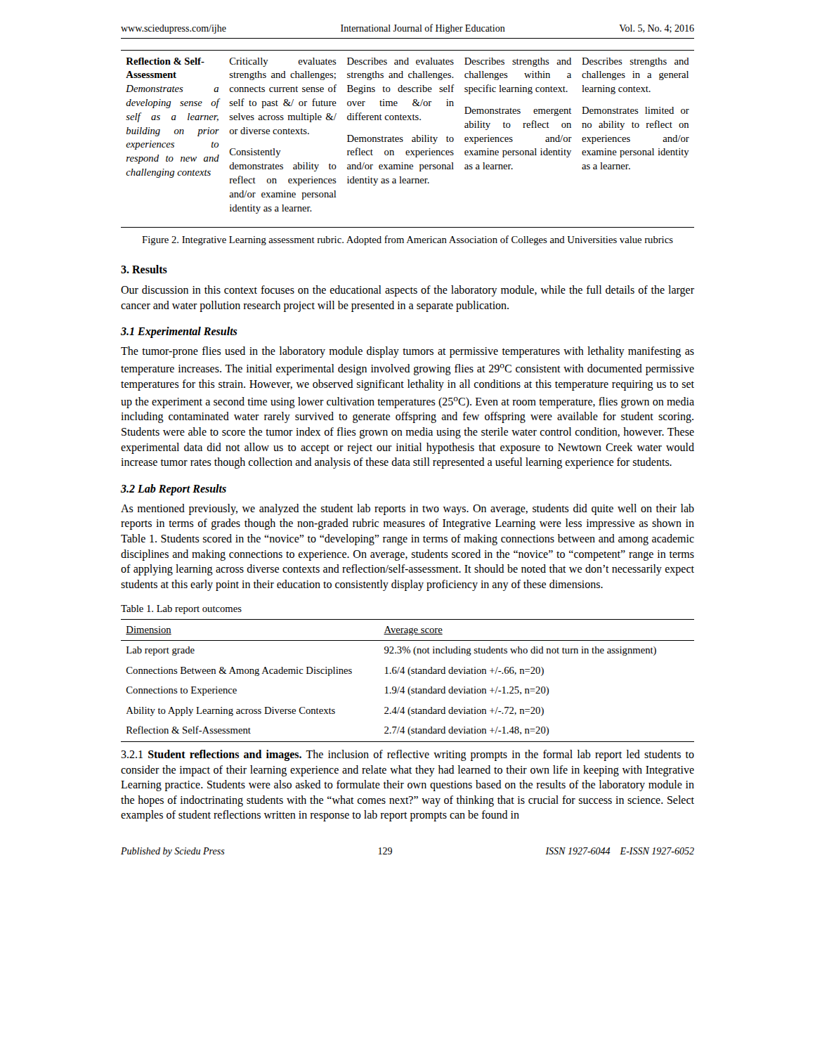www.sciedupress.com/ijhe International Journal of Higher Education Vol. 5, No. 4; 2016
| Reflection & Self-Assessment Demonstrates a developing sense of self as a learner, building on prior experiences to respond to new and challenging contexts | Critically evaluates strengths and challenges; connects current sense of self to past &/ or future selves across multiple &/ or diverse contexts. Consistently demonstrates ability to reflect on experiences and/or examine personal identity as a learner. | Describes and evaluates strengths and challenges. Begins to describe self over time &/or in different contexts. Demonstrates ability to reflect on experiences and/or examine personal identity as a learner. | Describes strengths and challenges within a specific learning context. Demonstrates emergent ability to reflect on experiences and/or examine personal identity as a learner. | Describes strengths and challenges in a general learning context. Demonstrates limited or no ability to reflect on experiences and/or examine personal identity as a learner. |
Figure 2. Integrative Learning assessment rubric. Adopted from American Association of Colleges and Universities value rubrics
3. Results
Our discussion in this context focuses on the educational aspects of the laboratory module, while the full details of the larger cancer and water pollution research project will be presented in a separate publication.
3.1 Experimental Results
The tumor-prone flies used in the laboratory module display tumors at permissive temperatures with lethality manifesting as temperature increases. The initial experimental design involved growing flies at 29oC consistent with documented permissive temperatures for this strain. However, we observed significant lethality in all conditions at this temperature requiring us to set up the experiment a second time using lower cultivation temperatures (25oC). Even at room temperature, flies grown on media including contaminated water rarely survived to generate offspring and few offspring were available for student scoring. Students were able to score the tumor index of flies grown on media using the sterile water control condition, however. These experimental data did not allow us to accept or reject our initial hypothesis that exposure to Newtown Creek water would increase tumor rates though collection and analysis of these data still represented a useful learning experience for students.
3.2 Lab Report Results
As mentioned previously, we analyzed the student lab reports in two ways. On average, students did quite well on their lab reports in terms of grades though the non-graded rubric measures of Integrative Learning were less impressive as shown in Table 1. Students scored in the “novice” to “developing” range in terms of making connections between and among academic disciplines and making connections to experience. On average, students scored in the “novice” to “competent” range in terms of applying learning across diverse contexts and reflection/self-assessment. It should be noted that we don’t necessarily expect students at this early point in their education to consistently display proficiency in any of these dimensions.
Table 1. Lab report outcomes
| Dimension | Average score |
| --- | --- |
| Lab report grade | 92.3% (not including students who did not turn in the assignment) |
| Connections Between & Among Academic Disciplines | 1.6/4 (standard deviation +/-.66, n=20) |
| Connections to Experience | 1.9/4 (standard deviation +/-1.25, n=20) |
| Ability to Apply Learning across Diverse Contexts | 2.4/4 (standard deviation +/-.72, n=20) |
| Reflection & Self-Assessment | 2.7/4 (standard deviation +/-1.48, n=20) |
3.2.1 Student reflections and images. The inclusion of reflective writing prompts in the formal lab report led students to consider the impact of their learning experience and relate what they had learned to their own life in keeping with Integrative Learning practice. Students were also asked to formulate their own questions based on the results of the laboratory module in the hopes of indoctrinating students with the “what comes next?” way of thinking that is crucial for success in science. Select examples of student reflections written in response to lab report prompts can be found in
Published by Sciedu Press 129 ISSN 1927-6044 E-ISSN 1927-6052